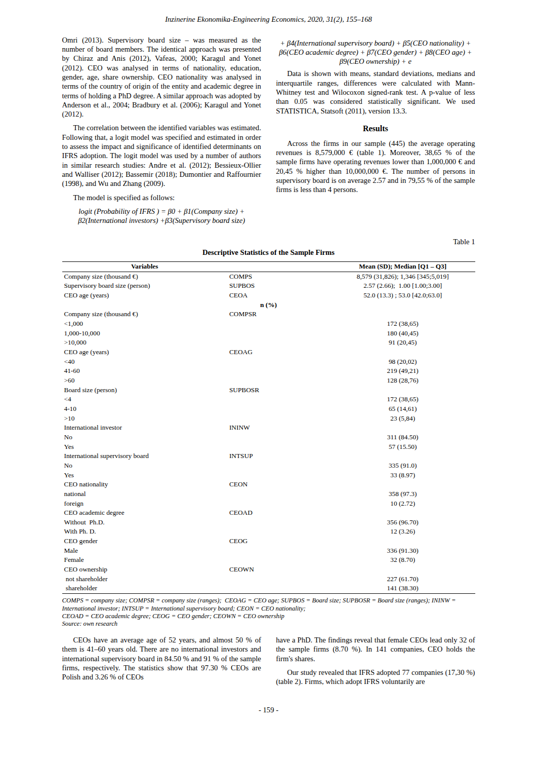Inzinerine Ekonomika-Engineering Economics, 2020, 31(2), 155–168
Omri (2013). Supervisory board size – was measured as the number of board members. The identical approach was presented by Chiraz and Anis (2012), Vafeas, 2000; Karagul and Yonet (2012). CEO was analysed in terms of nationality, education, gender, age, share ownership. CEO nationality was analysed in terms of the country of origin of the entity and academic degree in terms of holding a PhD degree. A similar approach was adopted by Anderson et al., 2004; Bradbury et al. (2006); Karagul and Yonet (2012).
The correlation between the identified variables was estimated. Following that, a logit model was specified and estimated in order to assess the impact and significance of identified determinants on IFRS adoption. The logit model was used by a number of authors in similar research studies: Andre et al. (2012); Bessieux-Ollier and Walliser (2012); Bassemir (2018); Dumontier and Raffournier (1998), and Wu and Zhang (2009).
The model is specified as follows:
logit (Probability of IFRS ) = β0 + β1(Company size) + β2(International investors) +β3(Supervisory board size)
+ β4(International supervisory board) + β5(CEO nationality) + β6(CEO academic degree) + β7(CEO gender) + β8(CEO age) + β9(CEO ownership) + e
Data is shown with means, standard deviations, medians and interquartile ranges, differences were calculated with Mann-Whitney test and Wilocoxon signed-rank test. A p-value of less than 0.05 was considered statistically significant. We used STATISTICA, Statsoft (2011), version 13.3.
Results
Across the firms in our sample (445) the average operating revenues is 8,579,000 € (table 1). Moreover, 38,65 % of the sample firms have operating revenues lower than 1,000,000 € and 20,45 % higher than 10,000,000 €. The number of persons in supervisory board is on average 2.57 and in 79,55 % of the sample firms is less than 4 persons.
Table 1
Descriptive Statistics of the Sample Firms
| Variables | | Mean (SD); Median [Q1 – Q3] |
| --- | --- | --- |
| Company size (thousand €) | COMPS | 8,579 (31,826); 1,346 [345;5,019] |
| Supervisory board size (person) | SUPBOS | 2.57 (2.66); 1.00 [1.00;3.00] |
| CEO age (years) | CEOA | 52.0 (13.3) ; 53.0 [42.0;63.0] |
| n (%) |
| Company size (thousand €) | COMPSR | |
| <1,000 | | 172 (38,65) |
| 1,000-10,000 | | 180 (40,45) |
| >10,000 | | 91 (20,45) |
| CEO age (years) | CEOAG | |
| <40 | | 98 (20,02) |
| 41-60 | | 219 (49,21) |
| >60 | | 128 (28,76) |
| Board size (person) | SUPBOSR | |
| <4 | | 172 (38,65) |
| 4-10 | | 65 (14,61) |
| >10 | | 23 (5,84) |
| International investor | ININW | |
| No | | 311 (84.50) |
| Yes | | 57 (15.50) |
| International supervisory board | INTSUP | |
| No | | 335 (91.0) |
| Yes | | 33 (8.97) |
| CEO nationality | CEON | |
| national | | 358 (97.3) |
| foreign | | 10 (2.72) |
| CEO academic degree | CEOAD | |
| Without Ph.D. | | 356 (96.70) |
| With Ph. D. | | 12 (3.26) |
| CEO gender | CEOG | |
| Male | | 336 (91.30) |
| Female | | 32 (8.70) |
| CEO ownership | CEOWN | |
| not shareholder | | 227 (61.70) |
| shareholder | | 141 (38.30) |
COMPS = company size; COMPSR = company size (ranges); CEOAG = CEO age; SUPBOS = Board size; SUPBOSR = Board size (ranges); ININW = International investor; INTSUP = International supervisory board; CEON = CEO nationality;
CEOAD = CEO academic degree; CEOG = CEO gender; CEOWN = CEO ownership
Source: own research
CEOs have an average age of 52 years, and almost 50 % of them is 41–60 years old. There are no international investors and international supervisory board in 84.50 % and 91 % of the sample firms, respectively. The statistics show that 97.30 % CEOs are Polish and 3.26 % of CEOs
have a PhD. The findings reveal that female CEOs lead only 32 of the sample firms (8.70 %). In 141 companies, CEO holds the firm's shares.
Our study revealed that IFRS adopted 77 companies (17,30 %) (table 2). Firms, which adopt IFRS voluntarily are
- 159 -